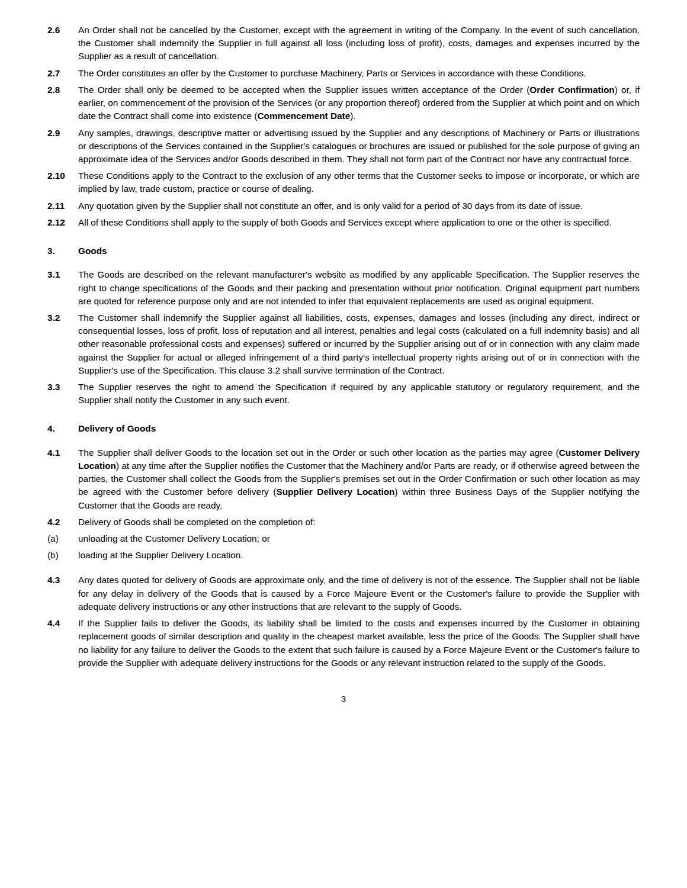2.6
An Order shall not be cancelled by the Customer, except with the agreement in writing of the Company. In the event of such cancellation, the Customer shall indemnify the Supplier in full against all loss (including loss of profit), costs, damages and expenses incurred by the Supplier as a result of cancellation.
2.7
The Order constitutes an offer by the Customer to purchase Machinery, Parts or Services in accordance with these Conditions.
2.8
The Order shall only be deemed to be accepted when the Supplier issues written acceptance of the Order (Order Confirmation) or, if earlier, on commencement of the provision of the Services (or any proportion thereof) ordered from the Supplier at which point and on which date the Contract shall come into existence (Commencement Date).
2.9
Any samples, drawings, descriptive matter or advertising issued by the Supplier and any descriptions of Machinery or Parts or illustrations or descriptions of the Services contained in the Supplier's catalogues or brochures are issued or published for the sole purpose of giving an approximate idea of the Services and/or Goods described in them. They shall not form part of the Contract nor have any contractual force.
2.10
These Conditions apply to the Contract to the exclusion of any other terms that the Customer seeks to impose or incorporate, or which are implied by law, trade custom, practice or course of dealing.
2.11
Any quotation given by the Supplier shall not constitute an offer, and is only valid for a period of 30 days from its date of issue.
2.12
All of these Conditions shall apply to the supply of both Goods and Services except where application to one or the other is specified.
3. Goods
3.1
The Goods are described on the relevant manufacturer's website as modified by any applicable Specification. The Supplier reserves the right to change specifications of the Goods and their packing and presentation without prior notification. Original equipment part numbers are quoted for reference purpose only and are not intended to infer that equivalent replacements are used as original equipment.
3.2
The Customer shall indemnify the Supplier against all liabilities, costs, expenses, damages and losses (including any direct, indirect or consequential losses, loss of profit, loss of reputation and all interest, penalties and legal costs (calculated on a full indemnity basis) and all other reasonable professional costs and expenses) suffered or incurred by the Supplier arising out of or in connection with any claim made against the Supplier for actual or alleged infringement of a third party's intellectual property rights arising out of or in connection with the Supplier's use of the Specification. This clause 3.2 shall survive termination of the Contract.
3.3
The Supplier reserves the right to amend the Specification if required by any applicable statutory or regulatory requirement, and the Supplier shall notify the Customer in any such event.
4. Delivery of Goods
4.1
The Supplier shall deliver Goods to the location set out in the Order or such other location as the parties may agree (Customer Delivery Location) at any time after the Supplier notifies the Customer that the Machinery and/or Parts are ready, or if otherwise agreed between the parties, the Customer shall collect the Goods from the Supplier's premises set out in the Order Confirmation or such other location as may be agreed with the Customer before delivery (Supplier Delivery Location) within three Business Days of the Supplier notifying the Customer that the Goods are ready.
4.2
Delivery of Goods shall be completed on the completion of:
(a)
unloading at the Customer Delivery Location; or
(b)
loading at the Supplier Delivery Location.
4.3
Any dates quoted for delivery of Goods are approximate only, and the time of delivery is not of the essence. The Supplier shall not be liable for any delay in delivery of the Goods that is caused by a Force Majeure Event or the Customer's failure to provide the Supplier with adequate delivery instructions or any other instructions that are relevant to the supply of Goods.
4.4
If the Supplier fails to deliver the Goods, its liability shall be limited to the costs and expenses incurred by the Customer in obtaining replacement goods of similar description and quality in the cheapest market available, less the price of the Goods. The Supplier shall have no liability for any failure to deliver the Goods to the extent that such failure is caused by a Force Majeure Event or the Customer's failure to provide the Supplier with adequate delivery instructions for the Goods or any relevant instruction related to the supply of the Goods.
3